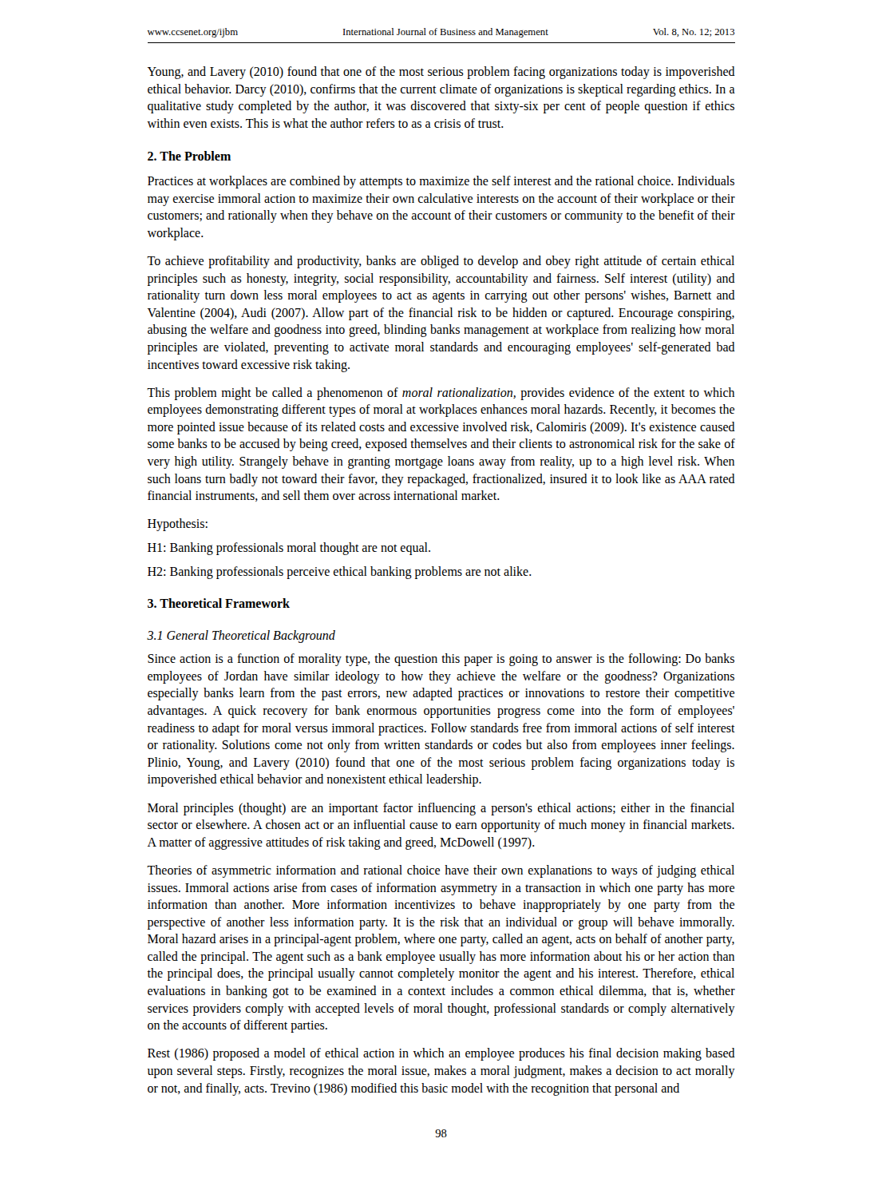www.ccsenet.org/ijbm International Journal of Business and Management Vol. 8, No. 12; 2013
Young, and Lavery (2010) found that one of the most serious problem facing organizations today is impoverished ethical behavior. Darcy (2010), confirms that the current climate of organizations is skeptical regarding ethics. In a qualitative study completed by the author, it was discovered that sixty-six per cent of people question if ethics within even exists. This is what the author refers to as a crisis of trust.
2. The Problem
Practices at workplaces are combined by attempts to maximize the self interest and the rational choice. Individuals may exercise immoral action to maximize their own calculative interests on the account of their workplace or their customers; and rationally when they behave on the account of their customers or community to the benefit of their workplace.
To achieve profitability and productivity, banks are obliged to develop and obey right attitude of certain ethical principles such as honesty, integrity, social responsibility, accountability and fairness. Self interest (utility) and rationality turn down less moral employees to act as agents in carrying out other persons' wishes, Barnett and Valentine (2004), Audi (2007). Allow part of the financial risk to be hidden or captured. Encourage conspiring, abusing the welfare and goodness into greed, blinding banks management at workplace from realizing how moral principles are violated, preventing to activate moral standards and encouraging employees' self-generated bad incentives toward excessive risk taking.
This problem might be called a phenomenon of moral rationalization, provides evidence of the extent to which employees demonstrating different types of moral at workplaces enhances moral hazards. Recently, it becomes the more pointed issue because of its related costs and excessive involved risk, Calomiris (2009). It's existence caused some banks to be accused by being creed, exposed themselves and their clients to astronomical risk for the sake of very high utility. Strangely behave in granting mortgage loans away from reality, up to a high level risk. When such loans turn badly not toward their favor, they repackaged, fractionalized, insured it to look like as AAA rated financial instruments, and sell them over across international market.
Hypothesis:
H1: Banking professionals moral thought are not equal.
H2: Banking professionals perceive ethical banking problems are not alike.
3. Theoretical Framework
3.1 General Theoretical Background
Since action is a function of morality type, the question this paper is going to answer is the following: Do banks employees of Jordan have similar ideology to how they achieve the welfare or the goodness? Organizations especially banks learn from the past errors, new adapted practices or innovations to restore their competitive advantages. A quick recovery for bank enormous opportunities progress come into the form of employees' readiness to adapt for moral versus immoral practices. Follow standards free from immoral actions of self interest or rationality. Solutions come not only from written standards or codes but also from employees inner feelings. Plinio, Young, and Lavery (2010) found that one of the most serious problem facing organizations today is impoverished ethical behavior and nonexistent ethical leadership.
Moral principles (thought) are an important factor influencing a person's ethical actions; either in the financial sector or elsewhere. A chosen act or an influential cause to earn opportunity of much money in financial markets. A matter of aggressive attitudes of risk taking and greed, McDowell (1997).
Theories of asymmetric information and rational choice have their own explanations to ways of judging ethical issues. Immoral actions arise from cases of information asymmetry in a transaction in which one party has more information than another. More information incentivizes to behave inappropriately by one party from the perspective of another less information party. It is the risk that an individual or group will behave immorally. Moral hazard arises in a principal-agent problem, where one party, called an agent, acts on behalf of another party, called the principal. The agent such as a bank employee usually has more information about his or her action than the principal does, the principal usually cannot completely monitor the agent and his interest. Therefore, ethical evaluations in banking got to be examined in a context includes a common ethical dilemma, that is, whether services providers comply with accepted levels of moral thought, professional standards or comply alternatively on the accounts of different parties.
Rest (1986) proposed a model of ethical action in which an employee produces his final decision making based upon several steps. Firstly, recognizes the moral issue, makes a moral judgment, makes a decision to act morally or not, and finally, acts. Trevino (1986) modified this basic model with the recognition that personal and
98